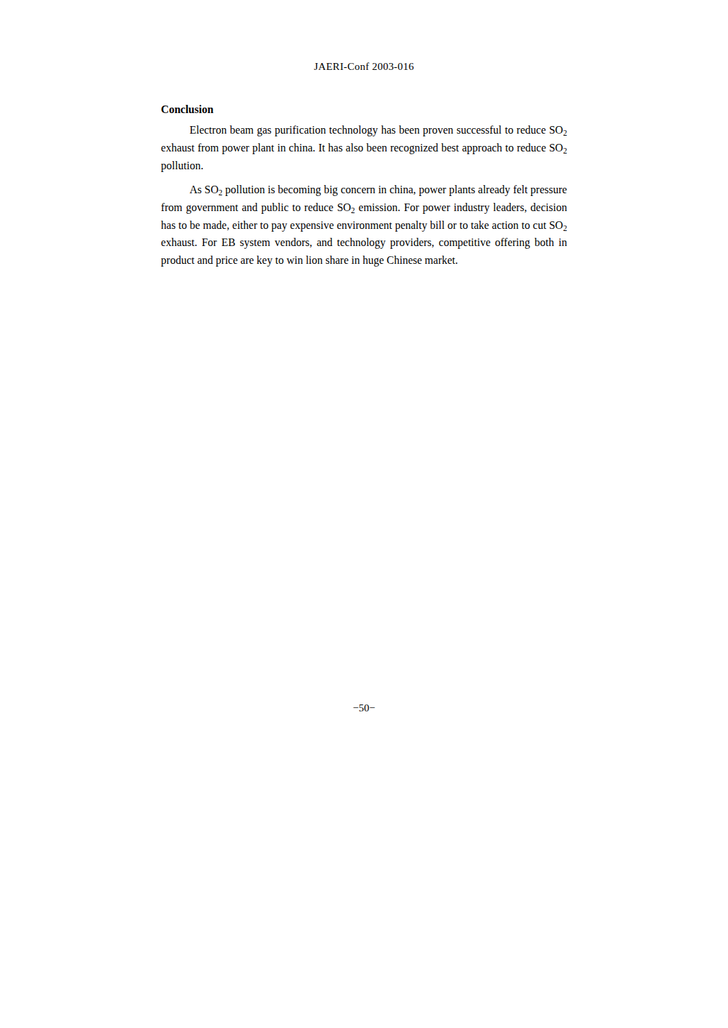JAERI-Conf 2003-016
Conclusion
Electron beam gas purification technology has been proven successful to reduce SO2 exhaust from power plant in china. It has also been recognized best approach to reduce SO2 pollution.
As SO2 pollution is becoming big concern in china, power plants already felt pressure from government and public to reduce SO2 emission. For power industry leaders, decision has to be made, either to pay expensive environment penalty bill or to take action to cut SO2 exhaust. For EB system vendors, and technology providers, competitive offering both in product and price are key to win lion share in huge Chinese market.
−50−